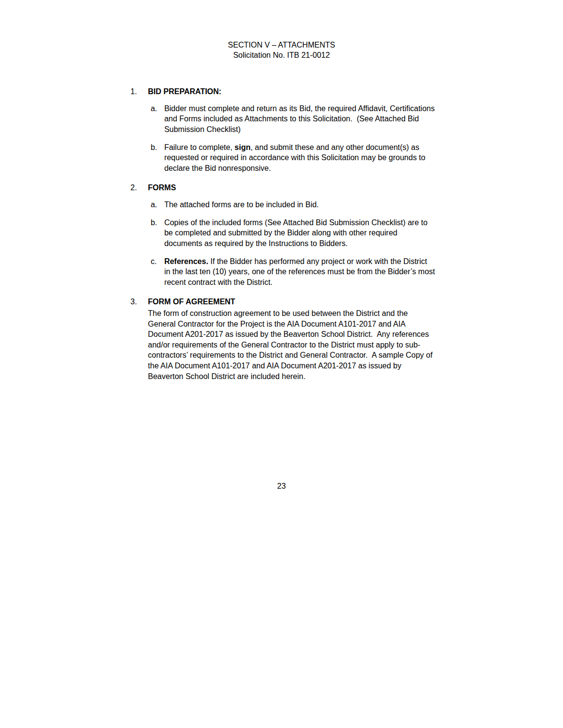SECTION V – ATTACHMENTS Solicitation No. ITB 21-0012
1. BID PREPARATION:
a. Bidder must complete and return as its Bid, the required Affidavit, Certifications and Forms included as Attachments to this Solicitation. (See Attached Bid Submission Checklist)
b. Failure to complete, sign, and submit these and any other document(s) as requested or required in accordance with this Solicitation may be grounds to declare the Bid nonresponsive.
2. FORMS
a. The attached forms are to be included in Bid.
b. Copies of the included forms (See Attached Bid Submission Checklist) are to be completed and submitted by the Bidder along with other required documents as required by the Instructions to Bidders.
c. References. If the Bidder has performed any project or work with the District in the last ten (10) years, one of the references must be from the Bidder’s most recent contract with the District.
3. FORM OF AGREEMENT
The form of construction agreement to be used between the District and the General Contractor for the Project is the AIA Document A101-2017 and AIA Document A201-2017 as issued by the Beaverton School District. Any references and/or requirements of the General Contractor to the District must apply to sub-contractors’ requirements to the District and General Contractor. A sample Copy of the AIA Document A101-2017 and AIA Document A201-2017 as issued by Beaverton School District are included herein.
23